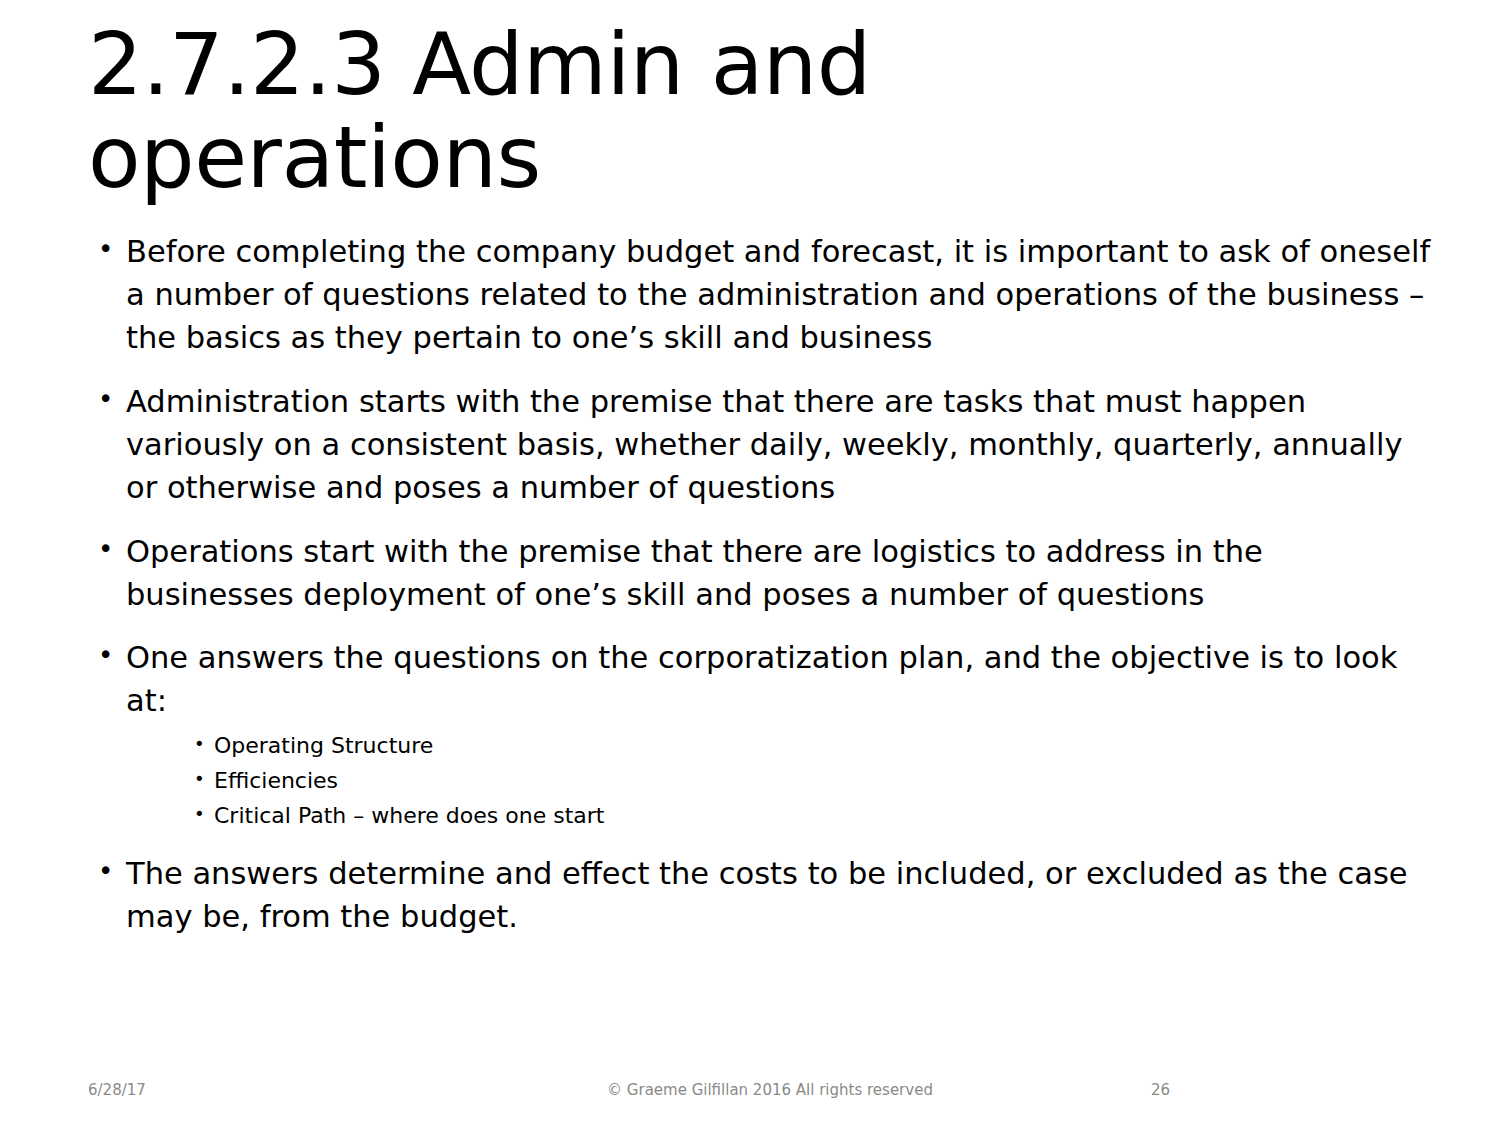2.7.2.3 Admin and operations
Before completing the company budget and forecast, it is important to ask of oneself a number of questions related to the administration and operations of the business – the basics as they pertain to one’s skill and business
Administration starts with the premise that there are tasks that must happen variously on a consistent basis, whether daily, weekly, monthly, quarterly, annually or otherwise and poses a number of questions
Operations start with the premise that there are logistics to address in the businesses deployment of one’s skill and poses a number of questions
One answers the questions on the corporatization plan, and the objective is to look at:
Operating Structure
Efficiencies
Critical Path – where does one start
The answers determine and effect the costs to be included, or excluded as the case may be, from the budget.
6/28/17 © Graeme Gilfillan 2016 All rights reserved 26